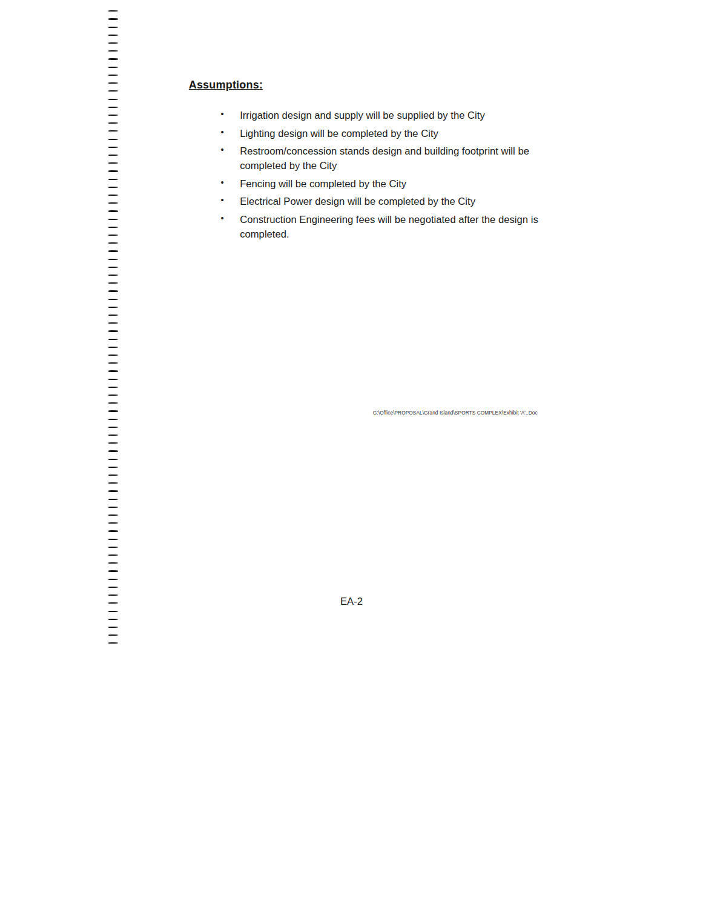Assumptions:
Irrigation design and supply will be supplied by the City
Lighting design will be completed by the City
Restroom/concession stands design and building footprint will be completed by the City
Fencing will be completed by the City
Electrical Power design will be completed by the City
Construction Engineering fees will be negotiated after the design is completed.
G:\Office\PROPOSAL\Grand Island\SPORTS COMPLEX\Exhibit 'A'..Doc
EA-2